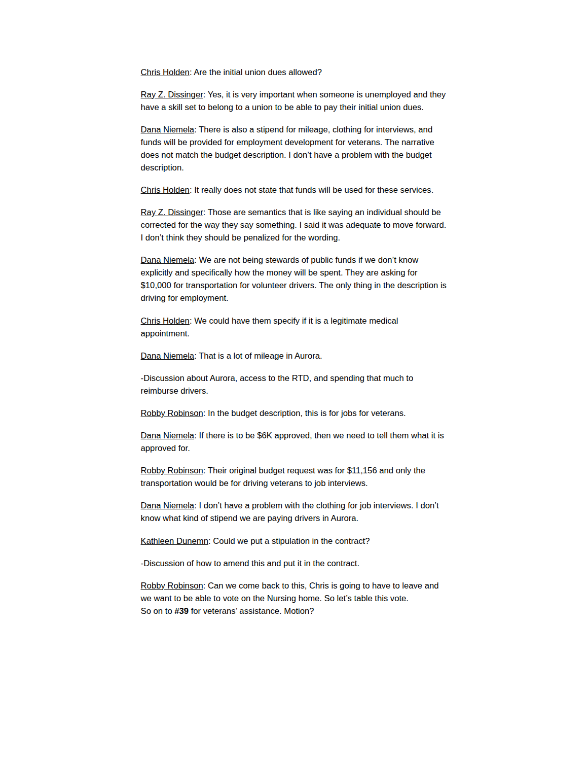Chris Holden: Are the initial union dues allowed?
Ray Z. Dissinger: Yes, it is very important when someone is unemployed and they have a skill set to belong to a union to be able to pay their initial union dues.
Dana Niemela: There is also a stipend for mileage, clothing for interviews, and funds will be provided for employment development for veterans. The narrative does not match the budget description. I don’t have a problem with the budget description.
Chris Holden: It really does not state that funds will be used for these services.
Ray Z. Dissinger: Those are semantics that is like saying an individual should be corrected for the way they say something. I said it was adequate to move forward. I don’t think they should be penalized for the wording.
Dana Niemela: We are not being stewards of public funds if we don’t know explicitly and specifically how the money will be spent. They are asking for $10,000 for transportation for volunteer drivers. The only thing in the description is driving for employment.
Chris Holden: We could have them specify if it is a legitimate medical appointment.
Dana Niemela: That is a lot of mileage in Aurora.
-Discussion about Aurora, access to the RTD, and spending that much to reimburse drivers.
Robby Robinson: In the budget description, this is for jobs for veterans.
Dana Niemela: If there is to be $6K approved, then we need to tell them what it is approved for.
Robby Robinson: Their original budget request was for $11,156 and only the transportation would be for driving veterans to job interviews.
Dana Niemela: I don’t have a problem with the clothing for job interviews. I don’t know what kind of stipend we are paying drivers in Aurora.
Kathleen Dunemn: Could we put a stipulation in the contract?
-Discussion of how to amend this and put it in the contract.
Robby Robinson: Can we come back to this, Chris is going to have to leave and we want to be able to vote on the Nursing home. So let’s table this vote.
So on to #39 for veterans’ assistance. Motion?